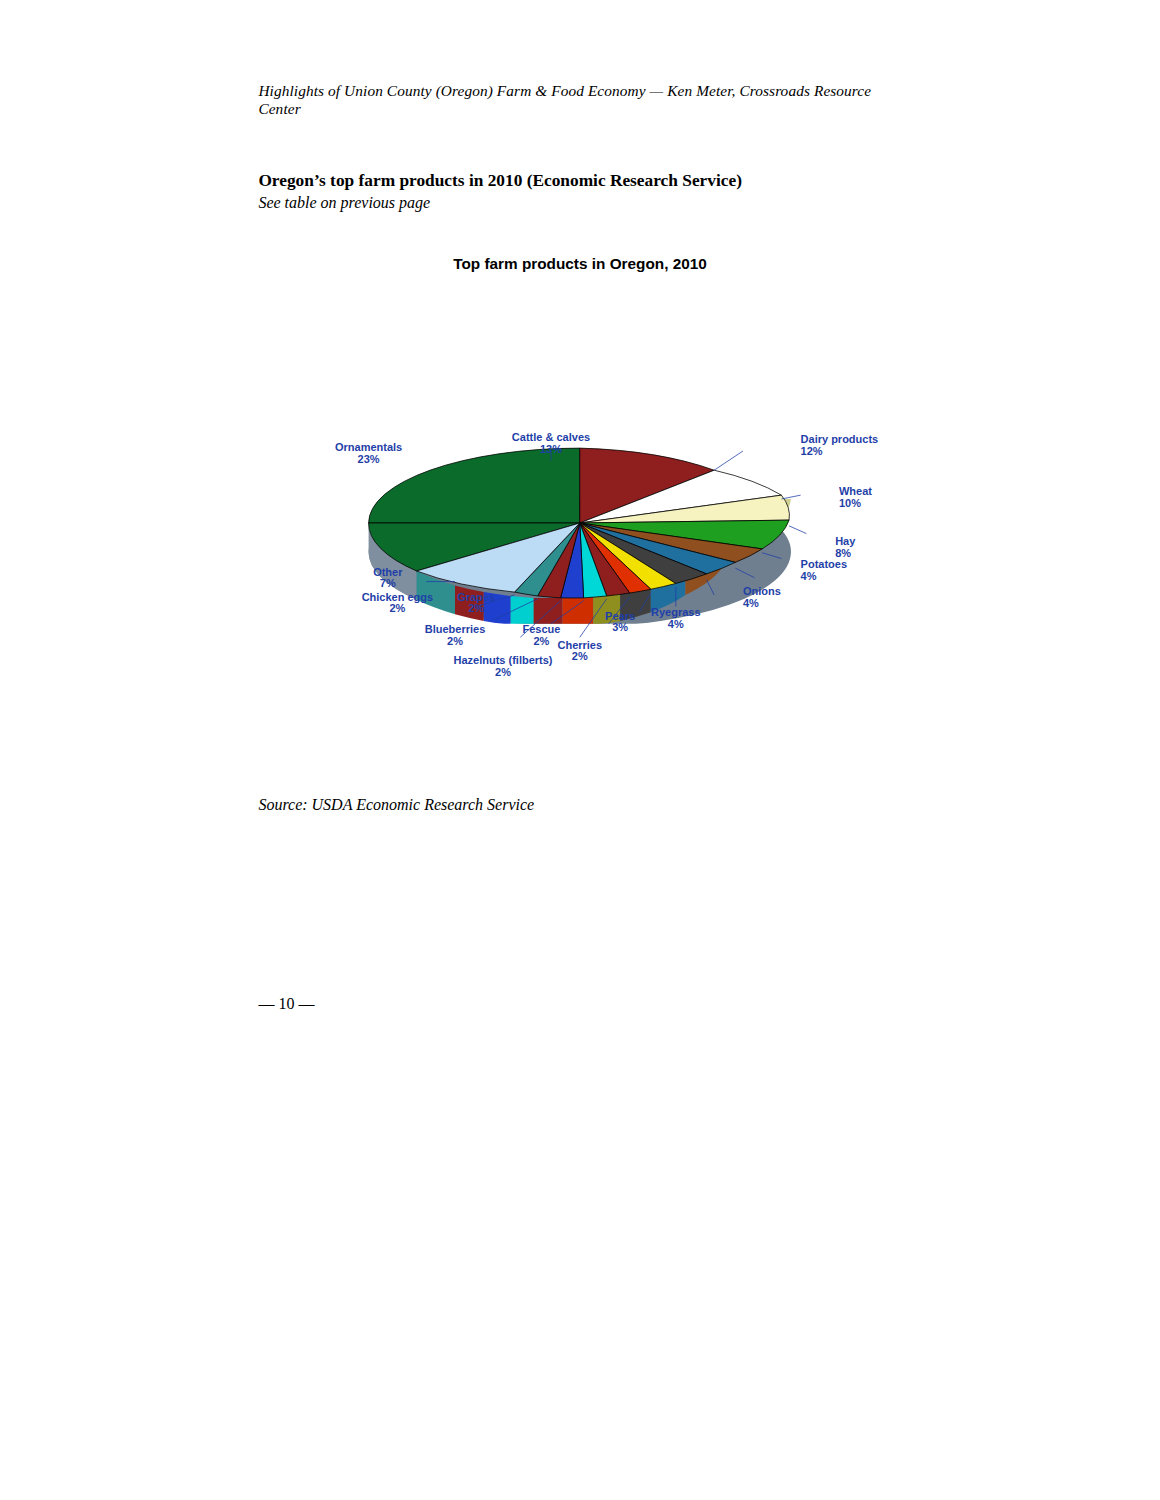Highlights of Union County (Oregon) Farm & Food Economy — Ken Meter, Crossroads Resource Center
Oregon’s top farm products in 2010 (Economic Research Service)
See table on previous page
Top farm products in Oregon, 2010
Cattle & calves 13% Dairy products 12% Wheat 10% Hay 8% Potatoes 4% Onions 4% Ryegrass 4% Pears 3% Cherries 2% Fescue 2% Hazelnuts (filberts) 2% Blueberries 2% Grapes 2% Chicken eggs 2% Other 7% Ornamentals 23%
Source: USDA Economic Research Service
— 10 —